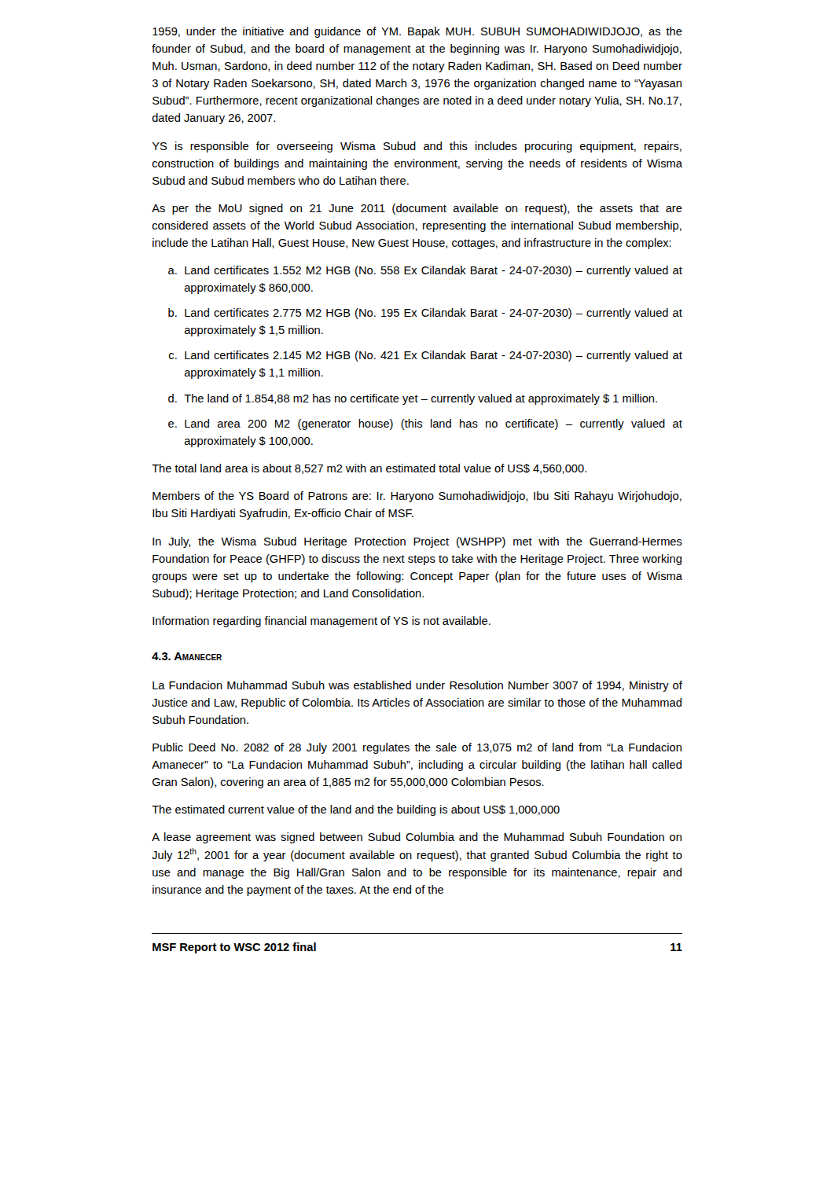1959, under the initiative and guidance of YM. Bapak MUH. SUBUH SUMOHADIWIDJOJO, as the founder of Subud, and the board of management at the beginning was Ir. Haryono Sumohadiwidjojo, Muh. Usman, Sardono, in deed number 112 of the notary Raden Kadiman, SH. Based on Deed number 3 of Notary Raden Soekarsono, SH, dated March 3, 1976 the organization changed name to “Yayasan Subud”. Furthermore, recent organizational changes are noted in a deed under notary Yulia, SH. No.17, dated January 26, 2007.
YS is responsible for overseeing Wisma Subud and this includes procuring equipment, repairs, construction of buildings and maintaining the environment, serving the needs of residents of Wisma Subud and Subud members who do Latihan there.
As per the MoU signed on 21 June 2011 (document available on request), the assets that are considered assets of the World Subud Association, representing the international Subud membership, include the Latihan Hall, Guest House, New Guest House, cottages, and infrastructure in the complex:
Land certificates 1.552 M2 HGB (No. 558 Ex Cilandak Barat - 24-07-2030) – currently valued at approximately $ 860,000.
Land certificates 2.775 M2 HGB (No. 195 Ex Cilandak Barat - 24-07-2030) – currently valued at approximately $ 1,5 million.
Land certificates 2.145 M2 HGB (No. 421 Ex Cilandak Barat - 24-07-2030) – currently valued at approximately $ 1,1 million.
The land of 1.854,88 m2 has no certificate yet – currently valued at approximately $ 1 million.
Land area 200 M2 (generator house) (this land has no certificate) – currently valued at approximately $ 100,000.
The total land area is about 8,527 m2 with an estimated total value of US$ 4,560,000.
Members of the YS Board of Patrons are: Ir. Haryono Sumohadiwidjojo, Ibu Siti Rahayu Wirjohudojo, Ibu Siti Hardiyati Syafrudin, Ex-officio Chair of MSF.
In July, the Wisma Subud Heritage Protection Project (WSHPP) met with the Guerrand-Hermes Foundation for Peace (GHFP) to discuss the next steps to take with the Heritage Project. Three working groups were set up to undertake the following: Concept Paper (plan for the future uses of Wisma Subud); Heritage Protection; and Land Consolidation.
Information regarding financial management of YS is not available.
4.3. Amanecer
La Fundacion Muhammad Subuh was established under Resolution Number 3007 of 1994, Ministry of Justice and Law, Republic of Colombia. Its Articles of Association are similar to those of the Muhammad Subuh Foundation.
Public Deed No. 2082 of 28 July 2001 regulates the sale of 13,075 m2 of land from “La Fundacion Amanecer” to “La Fundacion Muhammad Subuh”, including a circular building (the latihan hall called Gran Salon), covering an area of 1,885 m2 for 55,000,000 Colombian Pesos.
The estimated current value of the land and the building is about US$ 1,000,000
A lease agreement was signed between Subud Columbia and the Muhammad Subuh Foundation on July 12th, 2001 for a year (document available on request), that granted Subud Columbia the right to use and manage the Big Hall/Gran Salon and to be responsible for its maintenance, repair and insurance and the payment of the taxes. At the end of the
MSF Report to WSC 2012 final 11